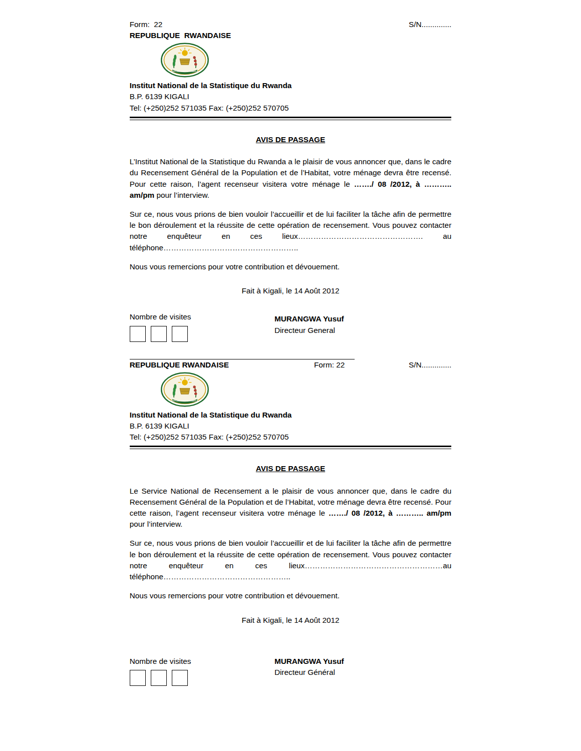Form: 22 S/N..............
REPUBLIQUE RWANDAISE
REPUBULIKA Y'U RWANDA
Institut National de la Statistique du Rwanda
B.P. 6139 KIGALI
Tel: (+250)252 571035 Fax: (+250)252 570705
AVIS DE PASSAGE
L’Institut National de la Statistique du Rwanda a le plaisir de vous annoncer que, dans le cadre du Recensement Général de la Population et de l’Habitat, votre ménage devra être recensé. Pour cette raison, l’agent recenseur visitera votre ménage le ……./ 08 /2012, à ……….. am/pm pour l’interview.
Sur ce, nous vous prions de bien vouloir l’accueillir et de lui faciliter la tâche afin de permettre le bon déroulement et la réussite de cette opération de recensement. Vous pouvez contacter notre enquêteur en ces lieux…………………………………………. au téléphone……………………………………………..
Nous vous remercions pour votre contribution et dévouement.
Fait à Kigali, le 14 Août 2012
Nombre de visites
MURANGWA Yusuf
Directeur General
REPUBLIQUE RWANDAISE
Form: 22
S/N..............
REPUBULIKA Y'U RWANDA
Institut National de la Statistique du Rwanda
B.P. 6139 KIGALI
Tel: (+250)252 571035 Fax: (+250)252 570705
AVIS DE PASSAGE
Le Service National de Recensement a le plaisir de vous annoncer que, dans le cadre du Recensement Général de la Population et de l’Habitat, votre ménage devra être recensé. Pour cette raison, l’agent recenseur visitera votre ménage le ……./ 08 /2012, à ……….. am/pm pour l’interview.
Sur ce, nous vous prions de bien vouloir l’accueillir et de lui faciliter la tâche afin de permettre le bon déroulement et la réussite de cette opération de recensement. Vous pouvez contacter notre enquêteur en ces lieux………………………………………………au téléphone…………………………………………..
Nous vous remercions pour votre contribution et dévouement.
Fait à Kigali, le 14 Août 2012
Nombre de visites
MURANGWA Yusuf
Directeur Général